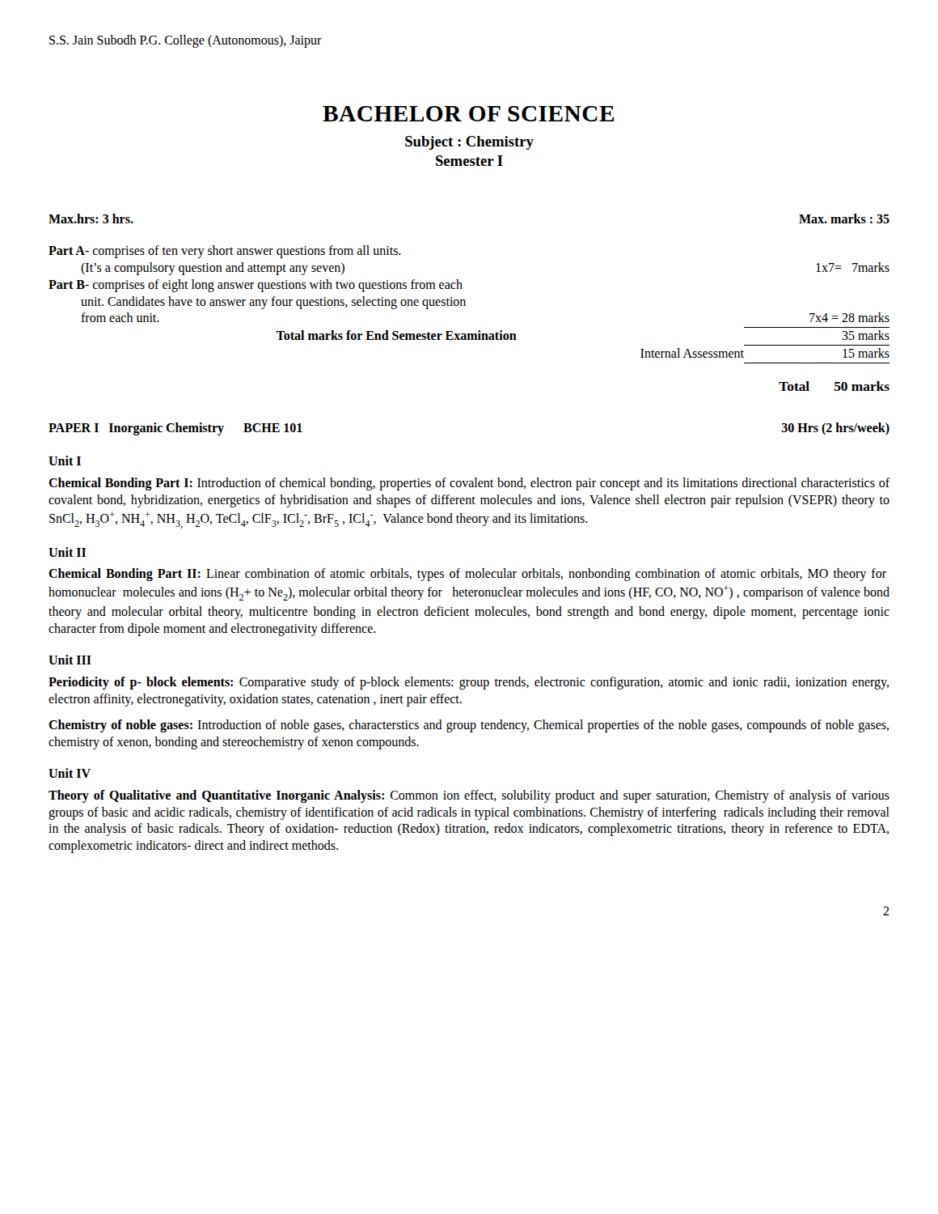S.S. Jain Subodh P.G. College (Autonomous), Jaipur
BACHELOR OF SCIENCE
Subject : Chemistry
Semester I
Max.hrs: 3 hrs. Max. marks : 35
| Part A - comprises of ten very short answer questions from all units. | |
| (It’s a compulsory question and attempt any seven) | 1x7= 7marks |
| Part B - comprises of eight long answer questions with two questions from each | |
| unit. Candidates have to answer any four questions, selecting one question | |
| from each unit. | 7x4 = 28 marks |
| Total marks for End Semester Examination | 35 marks |
| Internal Assessment | 15 marks |
Total50 marks
PAPER I Inorganic Chemistry BCHE 101 30 Hrs (2 hrs/week)
Unit I
Chemical Bonding Part I: Introduction of chemical bonding, properties of covalent bond, electron pair concept and its limitations directional characteristics of covalent bond, hybridization, energetics of hybridisation and shapes of different molecules and ions, Valence shell electron pair repulsion (VSEPR) theory to SnCl2, H3O+, NH4+, NH3, H2O, TeCl4, ClF3, ICl2-, BrF5 , ICl4-, Valance bond theory and its limitations.
Unit II
Chemical Bonding Part II: Linear combination of atomic orbitals, types of molecular orbitals, nonbonding combination of atomic orbitals, MO theory for homonuclear molecules and ions (H2+ to Ne2), molecular orbital theory for heteronuclear molecules and ions (HF, CO, NO, NO+) , comparison of valence bond theory and molecular orbital theory, multicentre bonding in electron deficient molecules, bond strength and bond energy, dipole moment, percentage ionic character from dipole moment and electronegativity difference.
Unit III
Periodicity of p- block elements: Comparative study of p-block elements: group trends, electronic configuration, atomic and ionic radii, ionization energy, electron affinity, electronegativity, oxidation states, catenation , inert pair effect.
Chemistry of noble gases: Introduction of noble gases, characterstics and group tendency, Chemical properties of the noble gases, compounds of noble gases, chemistry of xenon, bonding and stereochemistry of xenon compounds.
Unit IV
Theory of Qualitative and Quantitative Inorganic Analysis: Common ion effect, solubility product and super saturation, Chemistry of analysis of various groups of basic and acidic radicals, chemistry of identification of acid radicals in typical combinations. Chemistry of interfering radicals including their removal in the analysis of basic radicals. Theory of oxidation- reduction (Redox) titration, redox indicators, complexometric titrations, theory in reference to EDTA, complexometric indicators- direct and indirect methods.
2